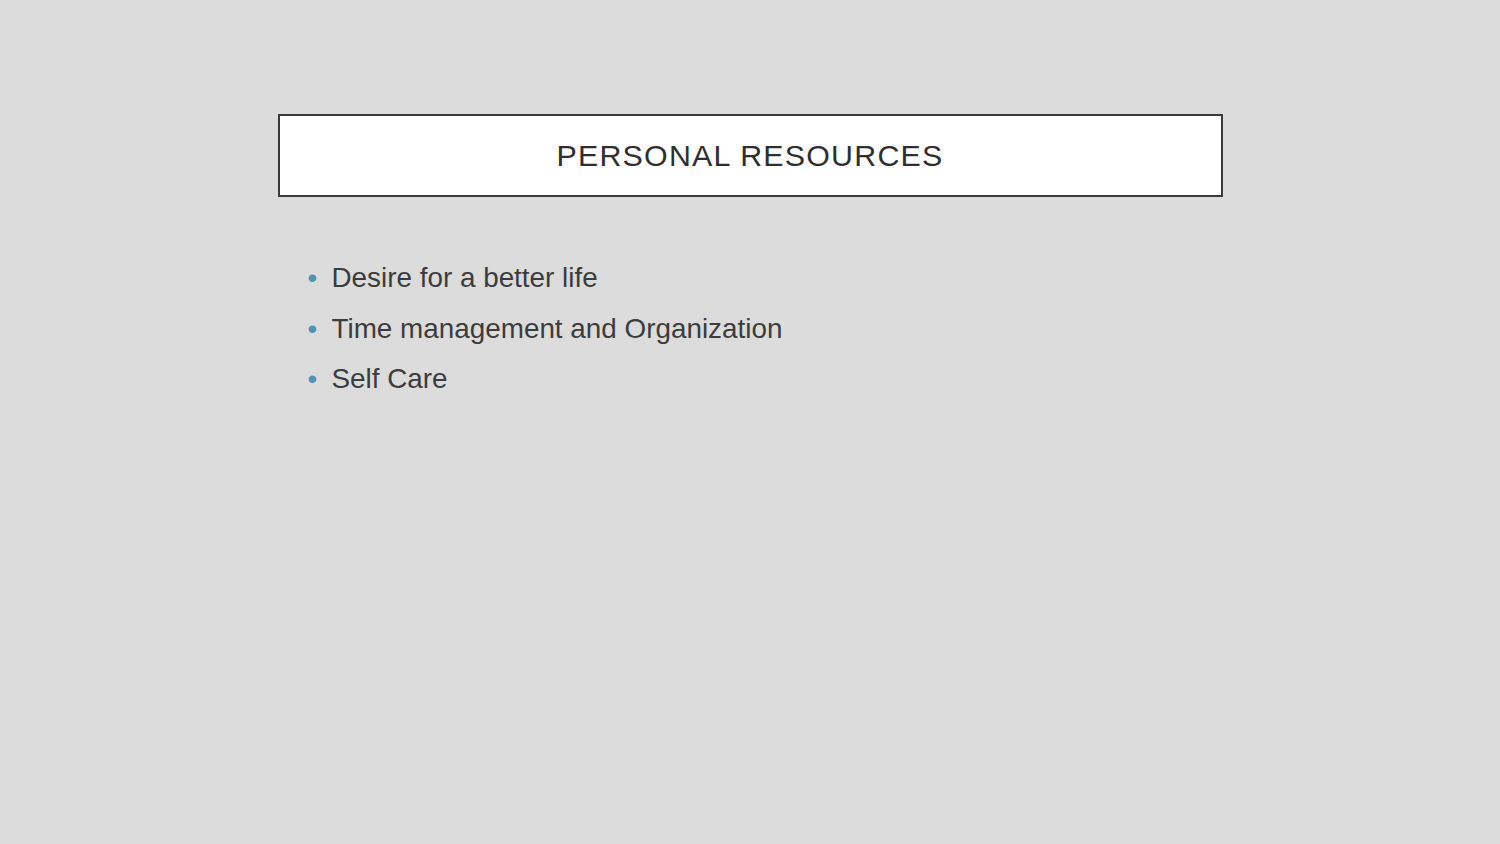Personal Resources
Desire for a better life
Time management and Organization
Self Care